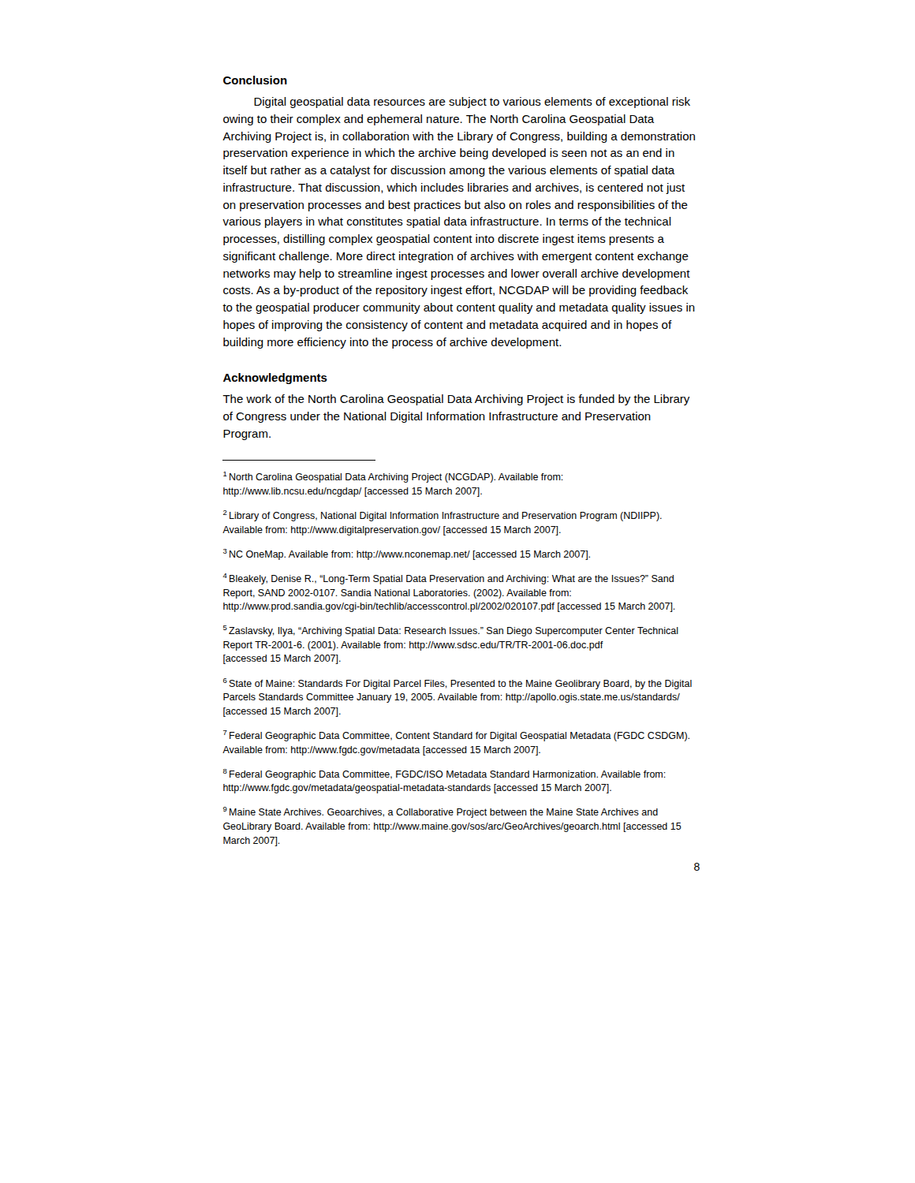Conclusion
Digital geospatial data resources are subject to various elements of exceptional risk owing to their complex and ephemeral nature. The North Carolina Geospatial Data Archiving Project is, in collaboration with the Library of Congress, building a demonstration preservation experience in which the archive being developed is seen not as an end in itself but rather as a catalyst for discussion among the various elements of spatial data infrastructure. That discussion, which includes libraries and archives, is centered not just on preservation processes and best practices but also on roles and responsibilities of the various players in what constitutes spatial data infrastructure. In terms of the technical processes, distilling complex geospatial content into discrete ingest items presents a significant challenge. More direct integration of archives with emergent content exchange networks may help to streamline ingest processes and lower overall archive development costs. As a by-product of the repository ingest effort, NCGDAP will be providing feedback to the geospatial producer community about content quality and metadata quality issues in hopes of improving the consistency of content and metadata acquired and in hopes of building more efficiency into the process of archive development.
Acknowledgments
The work of the North Carolina Geospatial Data Archiving Project is funded by the Library of Congress under the National Digital Information Infrastructure and Preservation Program.
1 North Carolina Geospatial Data Archiving Project (NCGDAP). Available from: http://www.lib.ncsu.edu/ncgdap/ [accessed 15 March 2007].
2 Library of Congress, National Digital Information Infrastructure and Preservation Program (NDIIPP). Available from: http://www.digitalpreservation.gov/ [accessed 15 March 2007].
3 NC OneMap. Available from: http://www.nconemap.net/ [accessed 15 March 2007].
4 Bleakely, Denise R., “Long-Term Spatial Data Preservation and Archiving: What are the Issues?” Sand Report, SAND 2002-0107. Sandia National Laboratories. (2002). Available from: http://www.prod.sandia.gov/cgi-bin/techlib/accesscontrol.pl/2002/020107.pdf [accessed 15 March 2007].
5 Zaslavsky, Ilya, “Archiving Spatial Data: Research Issues.” San Diego Supercomputer Center Technical Report TR-2001-6. (2001). Available from: http://www.sdsc.edu/TR/TR-2001-06.doc.pdf
[accessed 15 March 2007].
6 State of Maine: Standards For Digital Parcel Files, Presented to the Maine Geolibrary Board, by the Digital Parcels Standards Committee January 19, 2005. Available from: http://apollo.ogis.state.me.us/standards/ [accessed 15 March 2007].
7 Federal Geographic Data Committee, Content Standard for Digital Geospatial Metadata (FGDC CSDGM). Available from: http://www.fgdc.gov/metadata [accessed 15 March 2007].
8 Federal Geographic Data Committee, FGDC/ISO Metadata Standard Harmonization. Available from: http://www.fgdc.gov/metadata/geospatial-metadata-standards [accessed 15 March 2007].
9 Maine State Archives. Geoarchives, a Collaborative Project between the Maine State Archives and GeoLibrary Board. Available from: http://www.maine.gov/sos/arc/GeoArchives/geoarch.html [accessed 15 March 2007].
8